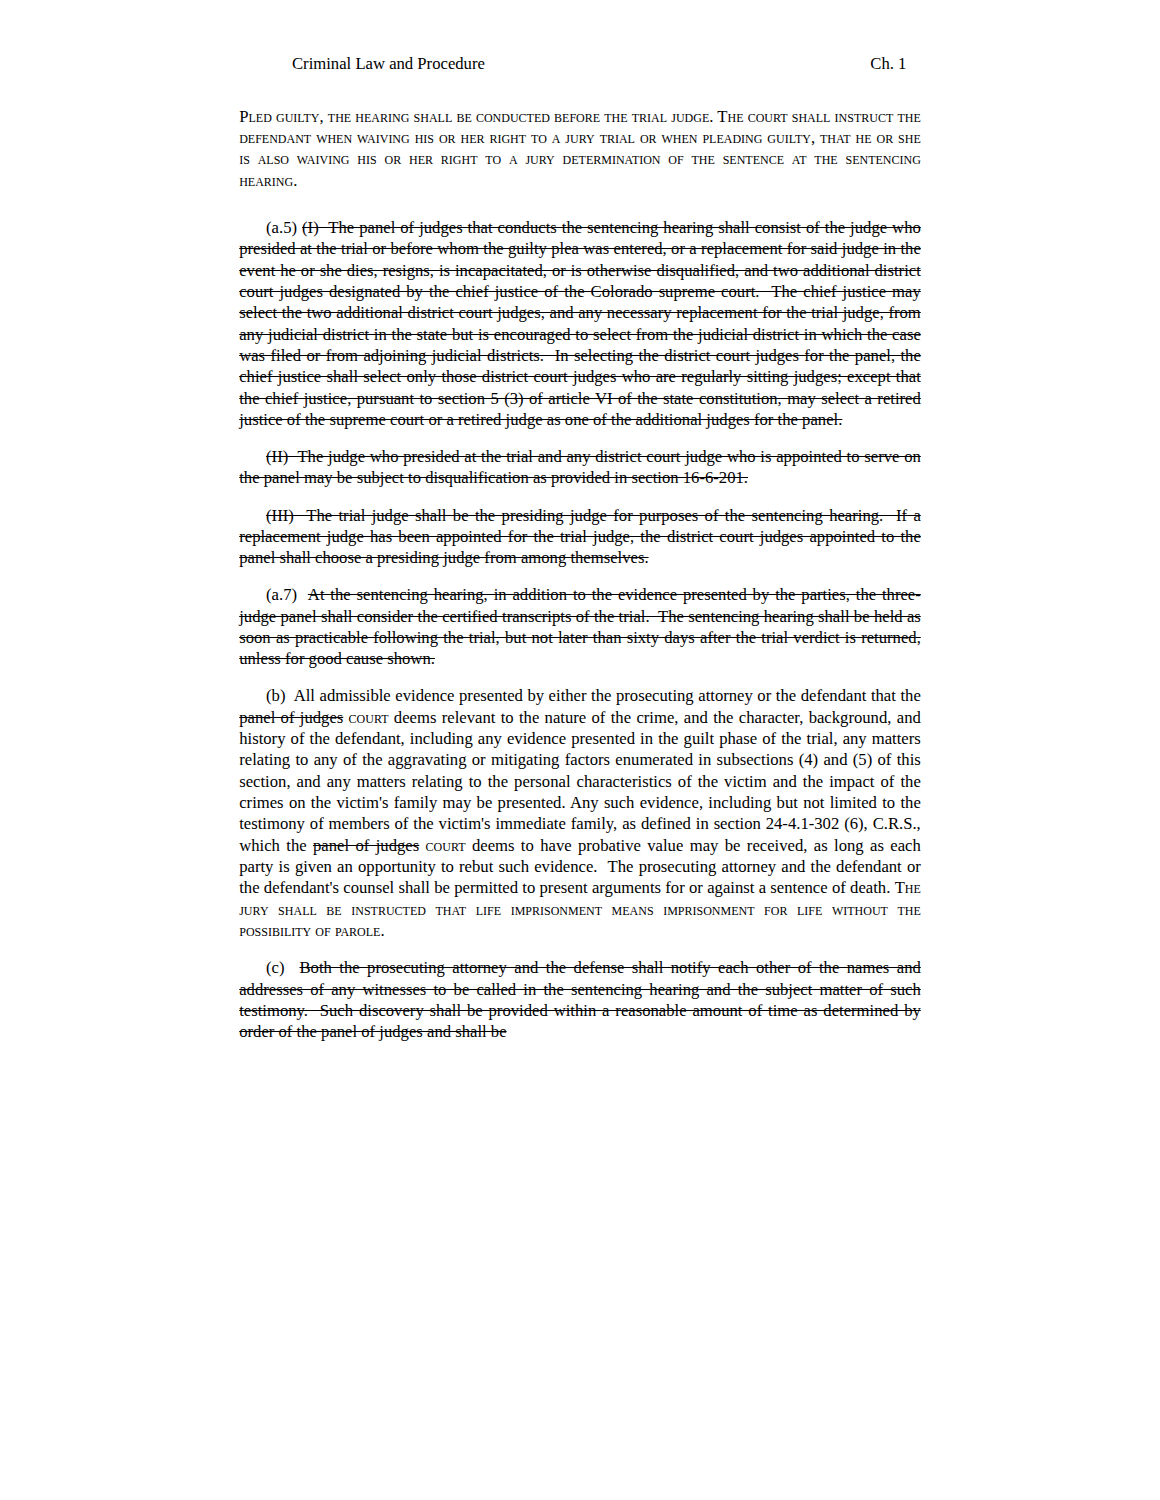Criminal Law and Procedure Ch. 1
Pled guilty, the hearing shall be conducted before the trial judge. The court shall instruct the defendant when waiving his or her right to a jury trial or when pleading guilty, that he or she is also waiving his or her right to a jury determination of the sentence at the sentencing hearing.
(a.5) (I) The panel of judges that conducts the sentencing hearing shall consist of the judge who presided at the trial or before whom the guilty plea was entered, or a replacement for said judge in the event he or she dies, resigns, is incapacitated, or is otherwise disqualified, and two additional district court judges designated by the chief justice of the Colorado supreme court. The chief justice may select the two additional district court judges, and any necessary replacement for the trial judge, from any judicial district in the state but is encouraged to select from the judicial district in which the case was filed or from adjoining judicial districts. In selecting the district court judges for the panel, the chief justice shall select only those district court judges who are regularly sitting judges; except that the chief justice, pursuant to section 5 (3) of article VI of the state constitution, may select a retired justice of the supreme court or a retired judge as one of the additional judges for the panel.
(II) The judge who presided at the trial and any district court judge who is appointed to serve on the panel may be subject to disqualification as provided in section 16-6-201.
(III) The trial judge shall be the presiding judge for purposes of the sentencing hearing. If a replacement judge has been appointed for the trial judge, the district court judges appointed to the panel shall choose a presiding judge from among themselves.
(a.7) At the sentencing hearing, in addition to the evidence presented by the parties, the three-judge panel shall consider the certified transcripts of the trial. The sentencing hearing shall be held as soon as practicable following the trial, but not later than sixty days after the trial verdict is returned, unless for good cause shown.
(b) All admissible evidence presented by either the prosecuting attorney or the defendant that the panel of judges court deems relevant to the nature of the crime, and the character, background, and history of the defendant, including any evidence presented in the guilt phase of the trial, any matters relating to any of the aggravating or mitigating factors enumerated in subsections (4) and (5) of this section, and any matters relating to the personal characteristics of the victim and the impact of the crimes on the victim's family may be presented. Any such evidence, including but not limited to the testimony of members of the victim's immediate family, as defined in section 24-4.1-302 (6), C.R.S., which the panel of judges court deems to have probative value may be received, as long as each party is given an opportunity to rebut such evidence. The prosecuting attorney and the defendant or the defendant's counsel shall be permitted to present arguments for or against a sentence of death. The jury shall be instructed that life imprisonment means imprisonment for life without the possibility of parole.
(c) Both the prosecuting attorney and the defense shall notify each other of the names and addresses of any witnesses to be called in the sentencing hearing and the subject matter of such testimony. Such discovery shall be provided within a reasonable amount of time as determined by order of the panel of judges and shall be